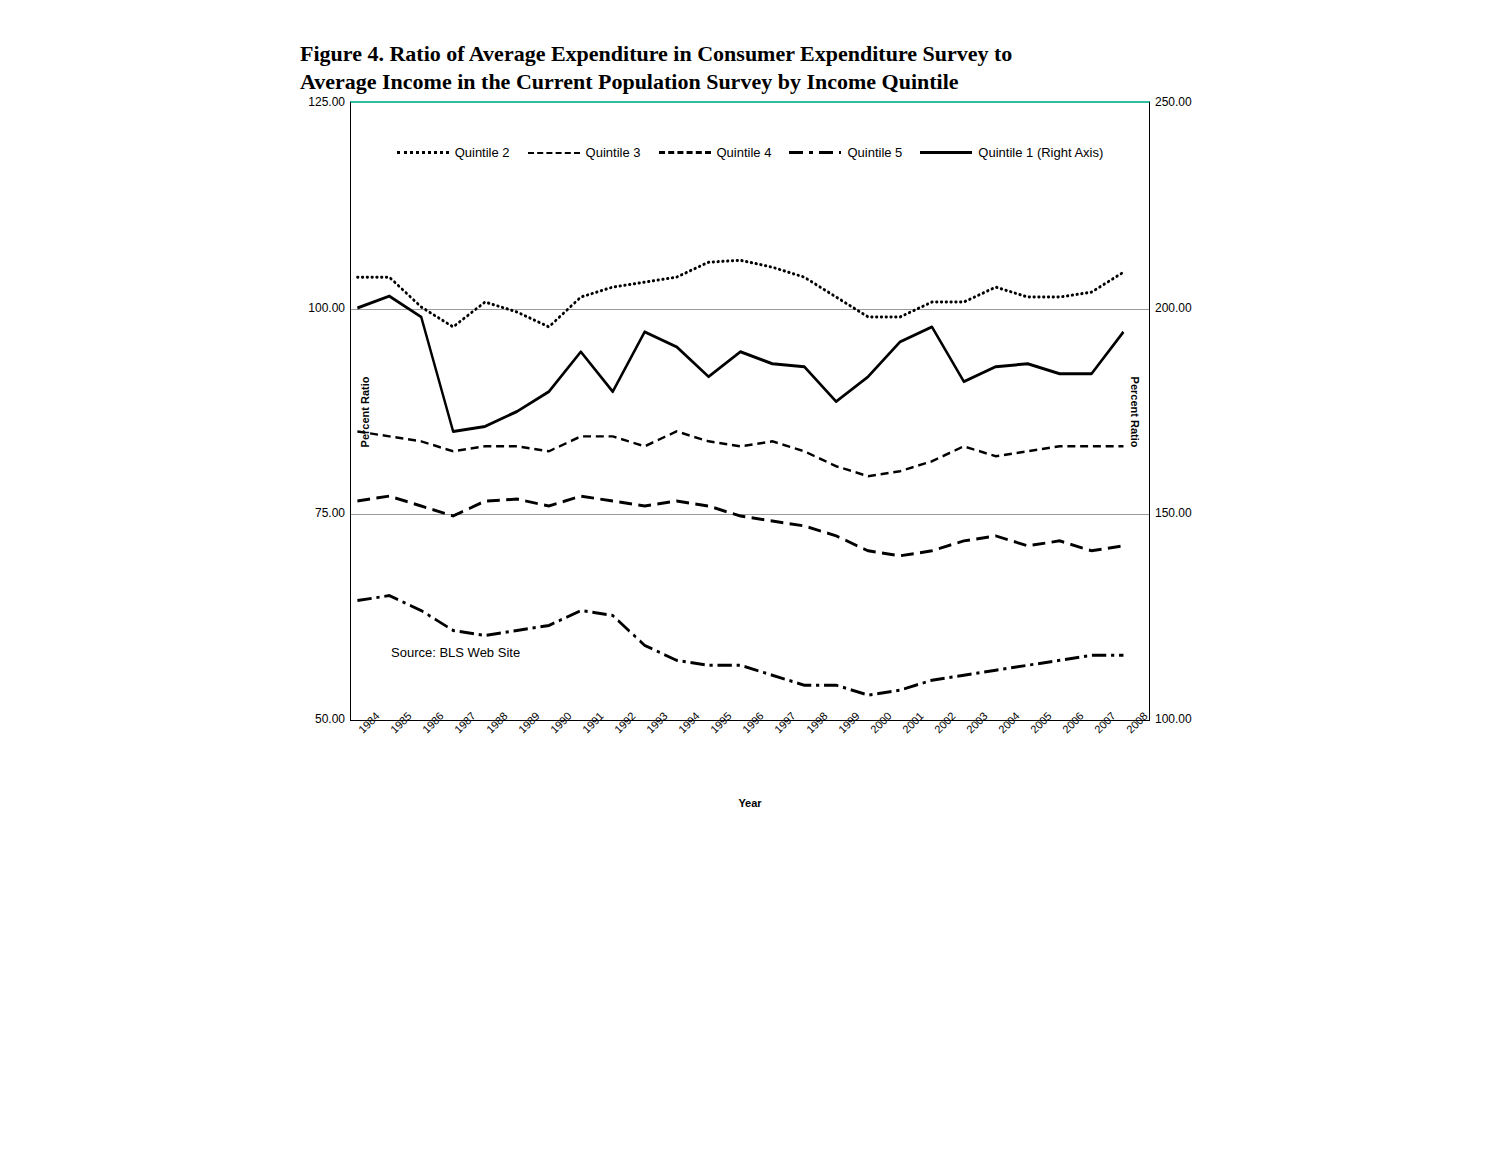Figure 4. Ratio of Average Expenditure in Consumer Expenditure Survey to Average Income in the Current Population Survey by Income Quintile
125.00
100.00
75.00
50.00
250.00
200.00
150.00
100.00
Percent Ratio
Percent Ratio
Quintile 2 Quintile 3 Quintile 4 Quintile 5 Quintile 1 (Right Axis)
Source: BLS Web Site
1984 1985 1986 1987 1988 1989 1990 1991 1992 1993 1994 1995 1996 1997 1998 1999 2000 2001 2002 2003 2004 2005 2006 2007 2008
Year